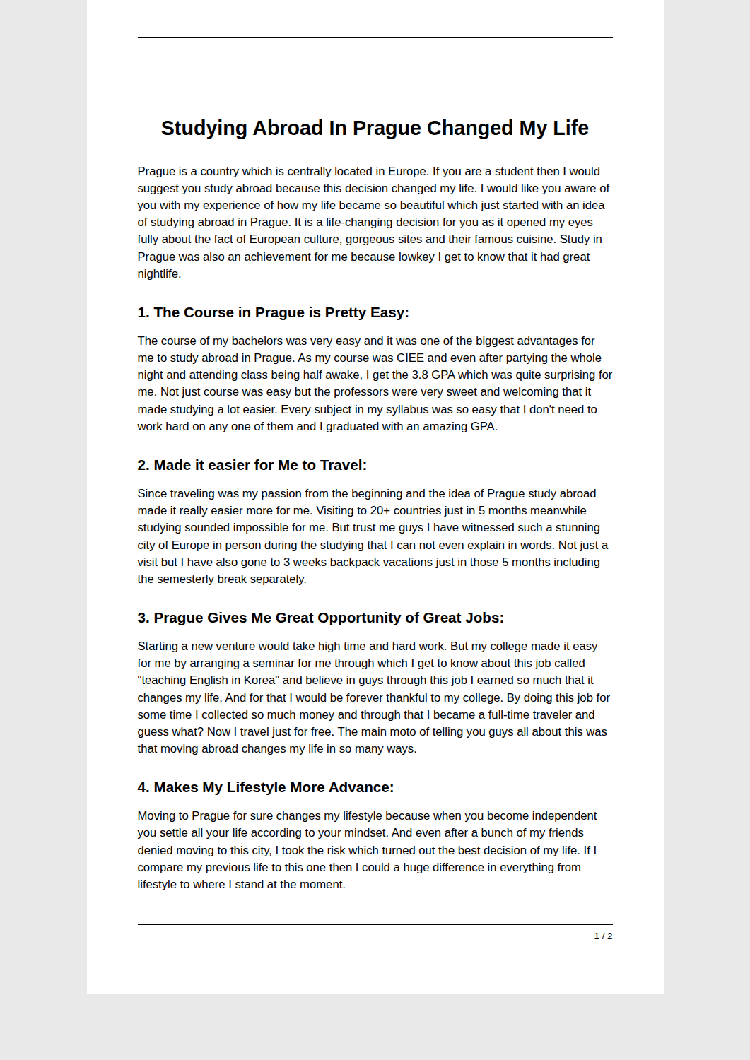Studying Abroad In Prague Changed My Life
Prague is a country which is centrally located in Europe. If you are a student then I would suggest you study abroad because this decision changed my life. I would like you aware of you with my experience of how my life became so beautiful which just started with an idea of studying abroad in Prague. It is a life-changing decision for you as it opened my eyes fully about the fact of European culture, gorgeous sites and their famous cuisine. Study in Prague was also an achievement for me because lowkey I get to know that it had great nightlife.
1. The Course in Prague is Pretty Easy:
The course of my bachelors was very easy and it was one of the biggest advantages for me to study abroad in Prague. As my course was CIEE and even after partying the whole night and attending class being half awake, I get the 3.8 GPA which was quite surprising for me. Not just course was easy but the professors were very sweet and welcoming that it made studying a lot easier. Every subject in my syllabus was so easy that I don't need to work hard on any one of them and I graduated with an amazing GPA.
2. Made it easier for Me to Travel:
Since traveling was my passion from the beginning and the idea of Prague study abroad made it really easier more for me. Visiting to 20+ countries just in 5 months meanwhile studying sounded impossible for me. But trust me guys I have witnessed such a stunning city of Europe in person during the studying that I can not even explain in words. Not just a visit but I have also gone to 3 weeks backpack vacations just in those 5 months including the semesterly break separately.
3. Prague Gives Me Great Opportunity of Great Jobs:
Starting a new venture would take high time and hard work. But my college made it easy for me by arranging a seminar for me through which I get to know about this job called "teaching English in Korea" and believe in guys through this job I earned so much that it changes my life. And for that I would be forever thankful to my college. By doing this job for some time I collected so much money and through that I became a full-time traveler and guess what? Now I travel just for free. The main moto of telling you guys all about this was that moving abroad changes my life in so many ways.
4. Makes My Lifestyle More Advance:
Moving to Prague for sure changes my lifestyle because when you become independent you settle all your life according to your mindset. And even after a bunch of my friends denied moving to this city, I took the risk which turned out the best decision of my life. If I compare my previous life to this one then I could a huge difference in everything from lifestyle to where I stand at the moment.
1 / 2